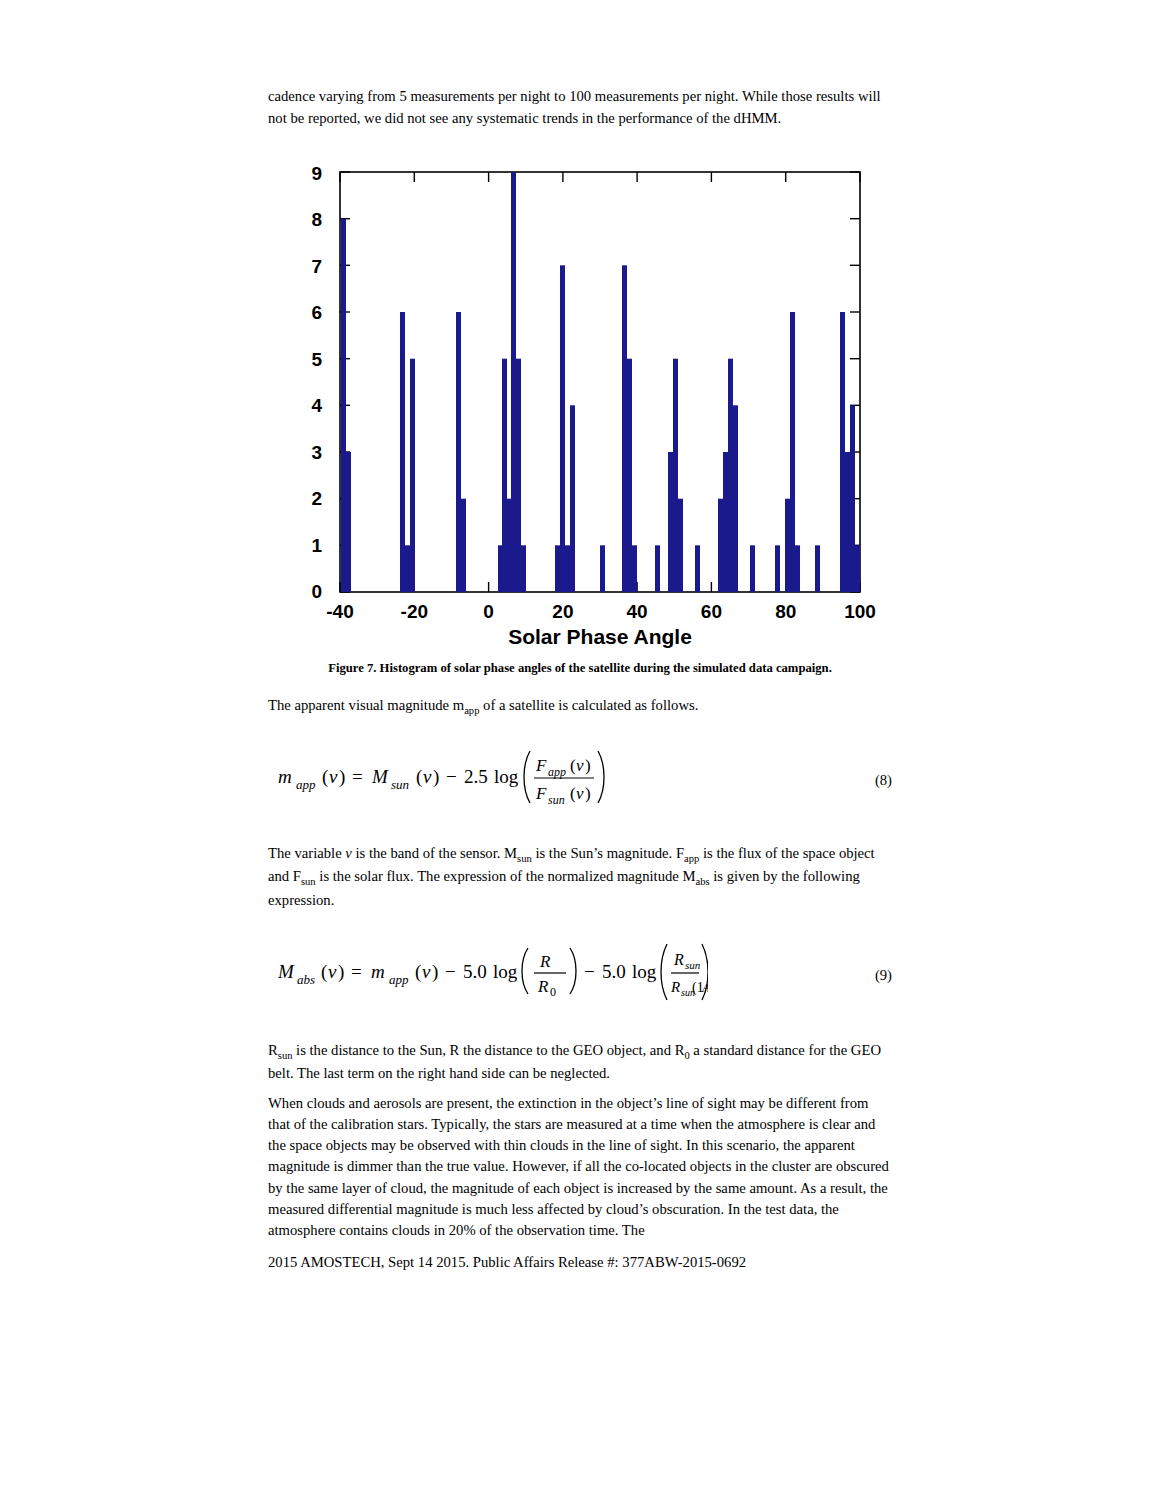cadence varying from 5 measurements per night to 100 measurements per night. While those results will not be reported, we did not see any systematic trends in the performance of the dHMM.
9 8 7 6 5 4 3 2 1 0 -40 -20 0 20 40 60 80 100 Solar Phase Angle
Figure 7. Histogram of solar phase angles of the satellite during the simulated data campaign.
The apparent visual magnitude mapp of a satellite is calculated as follows.
m app ( v ) = M sun ( v ) − 2.5 log F app ( v ) F sun ( v )
(8)
The variable v is the band of the sensor. Msun is the Sun’s magnitude. Fapp is the flux of the space object and Fsun is the solar flux. The expression of the normalized magnitude Mabs is given by the following expression.
M abs ( v ) = m app ( v ) − 5.0 log R R 0 − 5.0 log R sun R sun (1 AU )
(9)
Rsun is the distance to the Sun, R the distance to the GEO object, and R0 a standard distance for the GEO belt. The last term on the right hand side can be neglected.
When clouds and aerosols are present, the extinction in the object’s line of sight may be different from that of the calibration stars. Typically, the stars are measured at a time when the atmosphere is clear and the space objects may be observed with thin clouds in the line of sight. In this scenario, the apparent magnitude is dimmer than the true value. However, if all the co-located objects in the cluster are obscured by the same layer of cloud, the magnitude of each object is increased by the same amount. As a result, the measured differential magnitude is much less affected by cloud’s obscuration. In the test data, the atmosphere contains clouds in 20% of the observation time. The
2015 AMOSTECH, Sept 14 2015. Public Affairs Release #: 377ABW-2015-0692